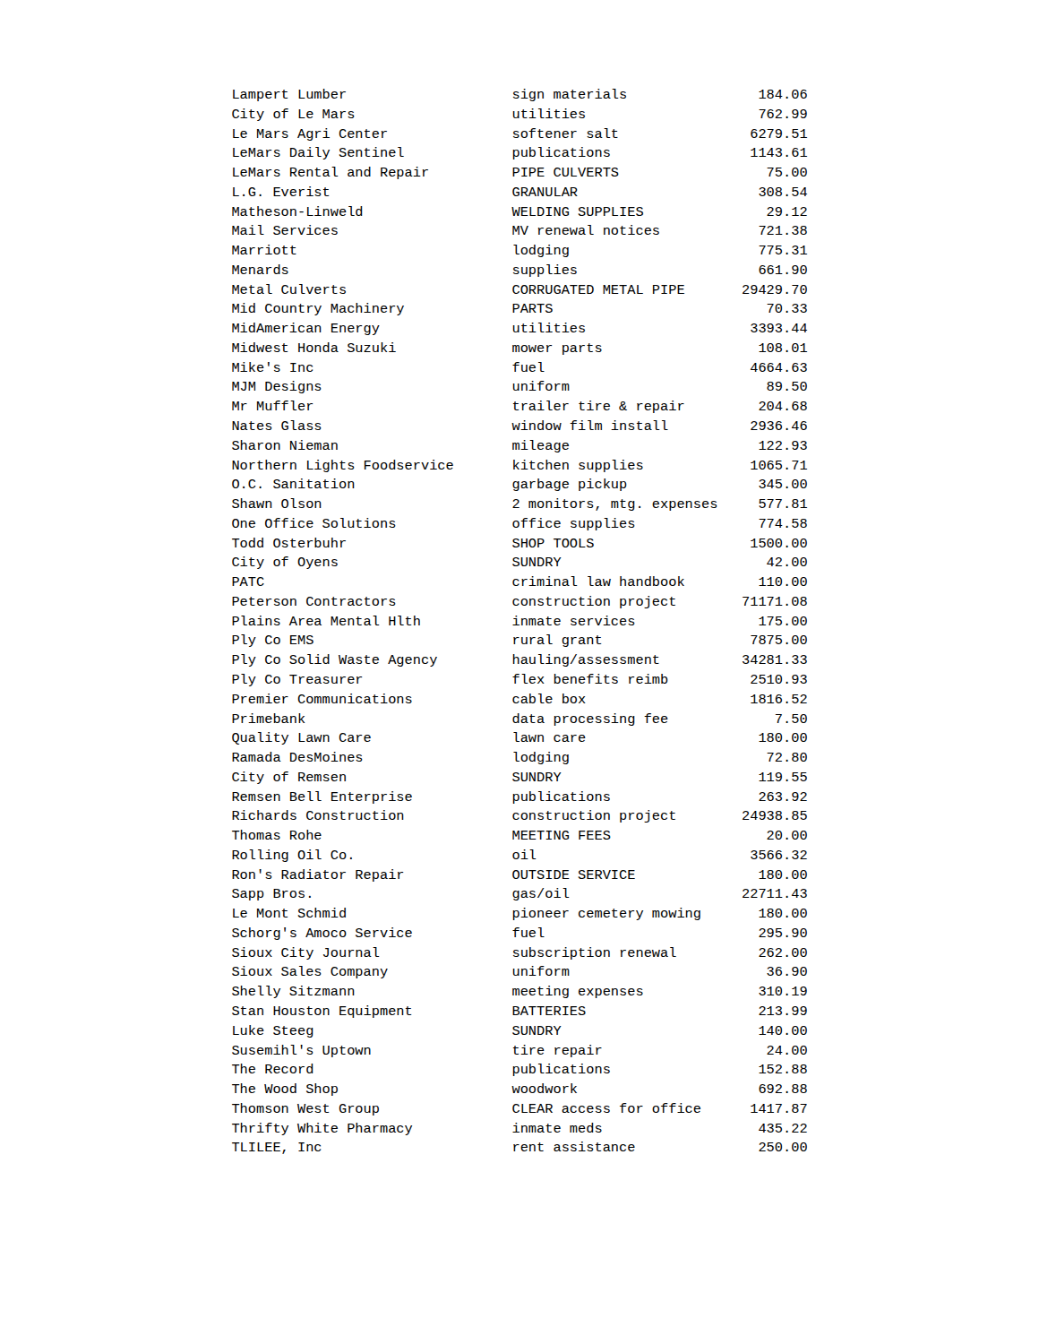| Lampert Lumber | sign materials | 184.06 |
| City of Le Mars | utilities | 762.99 |
| Le Mars Agri Center | softener salt | 6279.51 |
| LeMars Daily Sentinel | publications | 1143.61 |
| LeMars Rental and Repair | PIPE CULVERTS | 75.00 |
| L.G. Everist | GRANULAR | 308.54 |
| Matheson-Linweld | WELDING SUPPLIES | 29.12 |
| Mail Services | MV renewal notices | 721.38 |
| Marriott | lodging | 775.31 |
| Menards | supplies | 661.90 |
| Metal Culverts | CORRUGATED METAL PIPE | 29429.70 |
| Mid Country Machinery | PARTS | 70.33 |
| MidAmerican Energy | utilities | 3393.44 |
| Midwest Honda Suzuki | mower parts | 108.01 |
| Mike's Inc | fuel | 4664.63 |
| MJM Designs | uniform | 89.50 |
| Mr Muffler | trailer tire & repair | 204.68 |
| Nates Glass | window film install | 2936.46 |
| Sharon Nieman | mileage | 122.93 |
| Northern Lights Foodservice | kitchen supplies | 1065.71 |
| O.C. Sanitation | garbage pickup | 345.00 |
| Shawn Olson | 2 monitors, mtg. expenses | 577.81 |
| One Office Solutions | office supplies | 774.58 |
| Todd Osterbuhr | SHOP TOOLS | 1500.00 |
| City of Oyens | SUNDRY | 42.00 |
| PATC | criminal law handbook | 110.00 |
| Peterson Contractors | construction project | 71171.08 |
| Plains Area Mental Hlth | inmate services | 175.00 |
| Ply Co EMS | rural grant | 7875.00 |
| Ply Co Solid Waste Agency | hauling/assessment | 34281.33 |
| Ply Co Treasurer | flex benefits reimb | 2510.93 |
| Premier Communications | cable box | 1816.52 |
| Primebank | data processing fee | 7.50 |
| Quality Lawn Care | lawn care | 180.00 |
| Ramada DesMoines | lodging | 72.80 |
| City of Remsen | SUNDRY | 119.55 |
| Remsen Bell Enterprise | publications | 263.92 |
| Richards Construction | construction project | 24938.85 |
| Thomas Rohe | MEETING FEES | 20.00 |
| Rolling Oil Co. | oil | 3566.32 |
| Ron's Radiator Repair | OUTSIDE SERVICE | 180.00 |
| Sapp Bros. | gas/oil | 22711.43 |
| Le Mont Schmid | pioneer cemetery mowing | 180.00 |
| Schorg's Amoco Service | fuel | 295.90 |
| Sioux City Journal | subscription renewal | 262.00 |
| Sioux Sales Company | uniform | 36.90 |
| Shelly Sitzmann | meeting expenses | 310.19 |
| Stan Houston Equipment | BATTERIES | 213.99 |
| Luke Steeg | SUNDRY | 140.00 |
| Susemihl's Uptown | tire repair | 24.00 |
| The Record | publications | 152.88 |
| The Wood Shop | woodwork | 692.88 |
| Thomson West Group | CLEAR access for office | 1417.87 |
| Thrifty White Pharmacy | inmate meds | 435.22 |
| TLILEE, Inc | rent assistance | 250.00 |